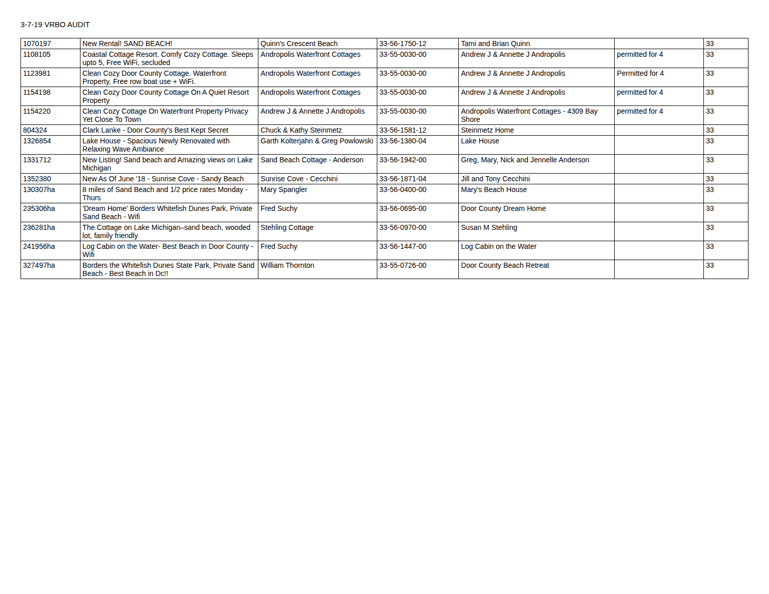3-7-19 VRBO AUDIT
| 1070197 | New Rental! SAND BEACH! | Quinn's Crescent Beach | 33-56-1750-12 | Tami and Brian Quinn | | 33 |
| 1108105 | Coastal Cottage Resort. Comfy Cozy Cottage. Sleeps upto 5, Free WiFi, secluded | Andropolis Waterfront Cottages | 33-55-0030-00 | Andrew J & Annette J Andropolis | permitted for 4 | 33 |
| 1123981 | Clean Cozy Door County Cottage. Waterfront Property, Free row boat use + WiFi. | Andropolis Waterfront Cottages | 33-55-0030-00 | Andrew J & Annette J Andropolis | Permitted for 4 | 33 |
| 1154198 | Clean Cozy Door County Cottage On A Quiet Resort Property | Andropolis Waterfront Cottages | 33-55-0030-00 | Andrew J & Annette J Andropolis | permitted for 4 | 33 |
| 1154220 | Clean Cozy Cottage On Waterfront Property Privacy Yet Close To Town | Andrew J & Annette J Andropolis | 33-55-0030-00 | Andropolis Waterfront Cottages - 4309 Bay Shore | permitted for 4 | 33 |
| 804324 | Clark Lanke - Door County's Best Kept Secret | Chuck & Kathy Steinmetz | 33-56-1581-12 | Steinmetz Home | | 33 |
| 1326854 | Lake House - Spacious Newly Renovated with Relaxing Wave Ambiance | Garth Kolterjahn & Greg Powlowski | 33-56-1380-04 | Lake House | | 33 |
| 1331712 | New Listing! Sand beach and Amazing views on Lake Michigan | Sand Beach Cottage - Anderson | 33-56-1942-00 | Greg, Mary, Nick and Jennelle Anderson | | 33 |
| 1352380 | New As Of June '18 - Sunrise Cove - Sandy Beach | Sunrise Cove - Cecchini | 33-56-1871-04 | Jill and Tony Cecchini | | 33 |
| 130307ha | 8 miles of Sand Beach and 1/2 price rates Monday - Thurs | Mary Spangler | 33-56-0400-00 | Mary's Beach House | | 33 |
| 235306ha | 'Dream Home' Borders Whitefish Dunes Park, Private Sand Beach - Wifi | Fred Suchy | 33-56-0695-00 | Door County Dream Home | | 33 |
| 236281ha | The Cottage on Lake Michigan–sand beach, wooded lot, family friendly | Stehling Cottage | 33-56-0970-00 | Susan M Stehling | | 33 |
| 241956ha | Log Cabin on the Water- Best Beach in Door County - Wifi | Fred Suchy | 33-56-1447-00 | Log Cabin on the Water | | 33 |
| 327497ha | Borders the Whitefish Dunes State Park, Private Sand Beach - Best Beach in Dc!! | William Thornton | 33-55-0726-00 | Door County Beach Retreat | | 33 |